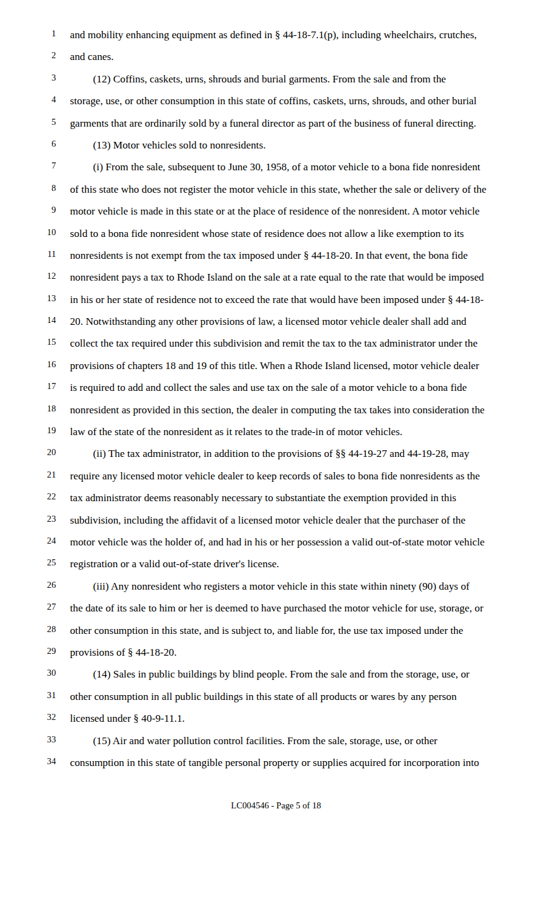and mobility enhancing equipment as defined in § 44-18-7.1(p), including wheelchairs, crutches,
and canes.
(12) Coffins, caskets, urns, shrouds and burial garments. From the sale and from the
storage, use, or other consumption in this state of coffins, caskets, urns, shrouds, and other burial
garments that are ordinarily sold by a funeral director as part of the business of funeral directing.
(13) Motor vehicles sold to nonresidents.
(i) From the sale, subsequent to June 30, 1958, of a motor vehicle to a bona fide nonresident
of this state who does not register the motor vehicle in this state, whether the sale or delivery of the
motor vehicle is made in this state or at the place of residence of the nonresident. A motor vehicle
sold to a bona fide nonresident whose state of residence does not allow a like exemption to its
nonresidents is not exempt from the tax imposed under § 44-18-20. In that event, the bona fide
nonresident pays a tax to Rhode Island on the sale at a rate equal to the rate that would be imposed
in his or her state of residence not to exceed the rate that would have been imposed under § 44-18-
20. Notwithstanding any other provisions of law, a licensed motor vehicle dealer shall add and
collect the tax required under this subdivision and remit the tax to the tax administrator under the
provisions of chapters 18 and 19 of this title. When a Rhode Island licensed, motor vehicle dealer
is required to add and collect the sales and use tax on the sale of a motor vehicle to a bona fide
nonresident as provided in this section, the dealer in computing the tax takes into consideration the
law of the state of the nonresident as it relates to the trade-in of motor vehicles.
(ii) The tax administrator, in addition to the provisions of §§ 44-19-27 and 44-19-28, may
require any licensed motor vehicle dealer to keep records of sales to bona fide nonresidents as the
tax administrator deems reasonably necessary to substantiate the exemption provided in this
subdivision, including the affidavit of a licensed motor vehicle dealer that the purchaser of the
motor vehicle was the holder of, and had in his or her possession a valid out-of-state motor vehicle
registration or a valid out-of-state driver's license.
(iii) Any nonresident who registers a motor vehicle in this state within ninety (90) days of
the date of its sale to him or her is deemed to have purchased the motor vehicle for use, storage, or
other consumption in this state, and is subject to, and liable for, the use tax imposed under the
provisions of § 44-18-20.
(14) Sales in public buildings by blind people. From the sale and from the storage, use, or
other consumption in all public buildings in this state of all products or wares by any person
licensed under § 40-9-11.1.
(15) Air and water pollution control facilities. From the sale, storage, use, or other
consumption in this state of tangible personal property or supplies acquired for incorporation into
LC004546 - Page 5 of 18